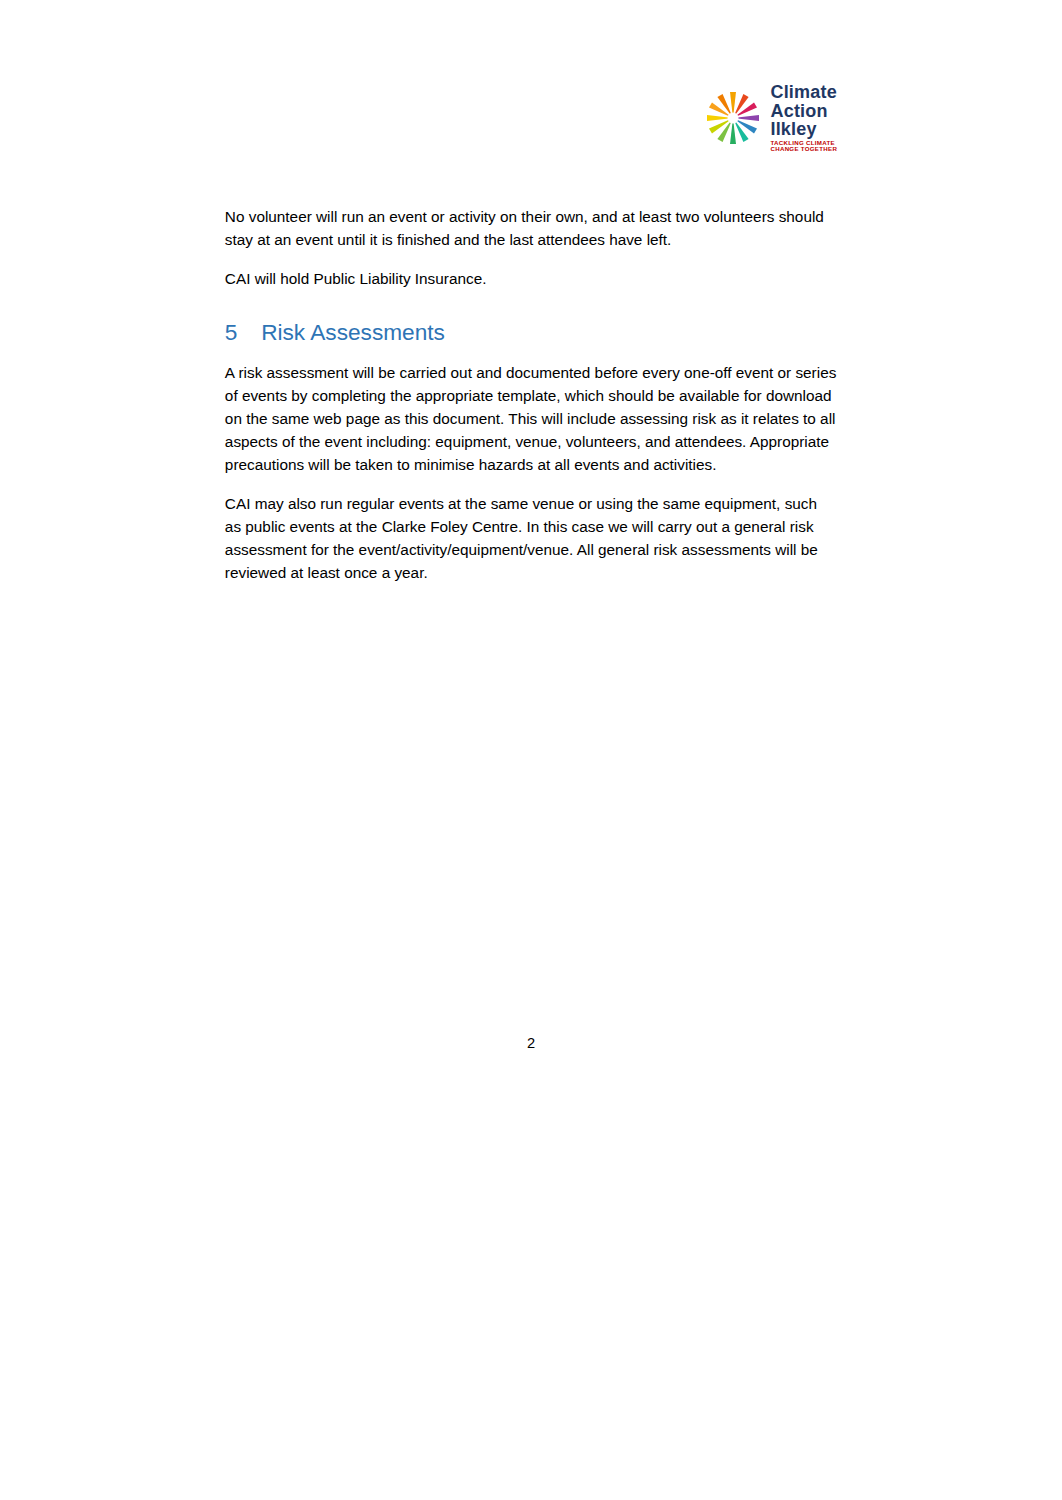Climate Action Ilkley Tackling climate
change together
No volunteer will run an event or activity on their own, and at least two volunteers should stay at an event until it is finished and the last attendees have left.
CAI will hold Public Liability Insurance.
5 Risk Assessments
A risk assessment will be carried out and documented before every one-off event or series of events by completing the appropriate template, which should be available for download on the same web page as this document. This will include assessing risk as it relates to all aspects of the event including: equipment, venue, volunteers, and attendees. Appropriate precautions will be taken to minimise hazards at all events and activities.
CAI may also run regular events at the same venue or using the same equipment, such as public events at the Clarke Foley Centre. In this case we will carry out a general risk assessment for the event/activity/equipment/venue. All general risk assessments will be reviewed at least once a year.
2